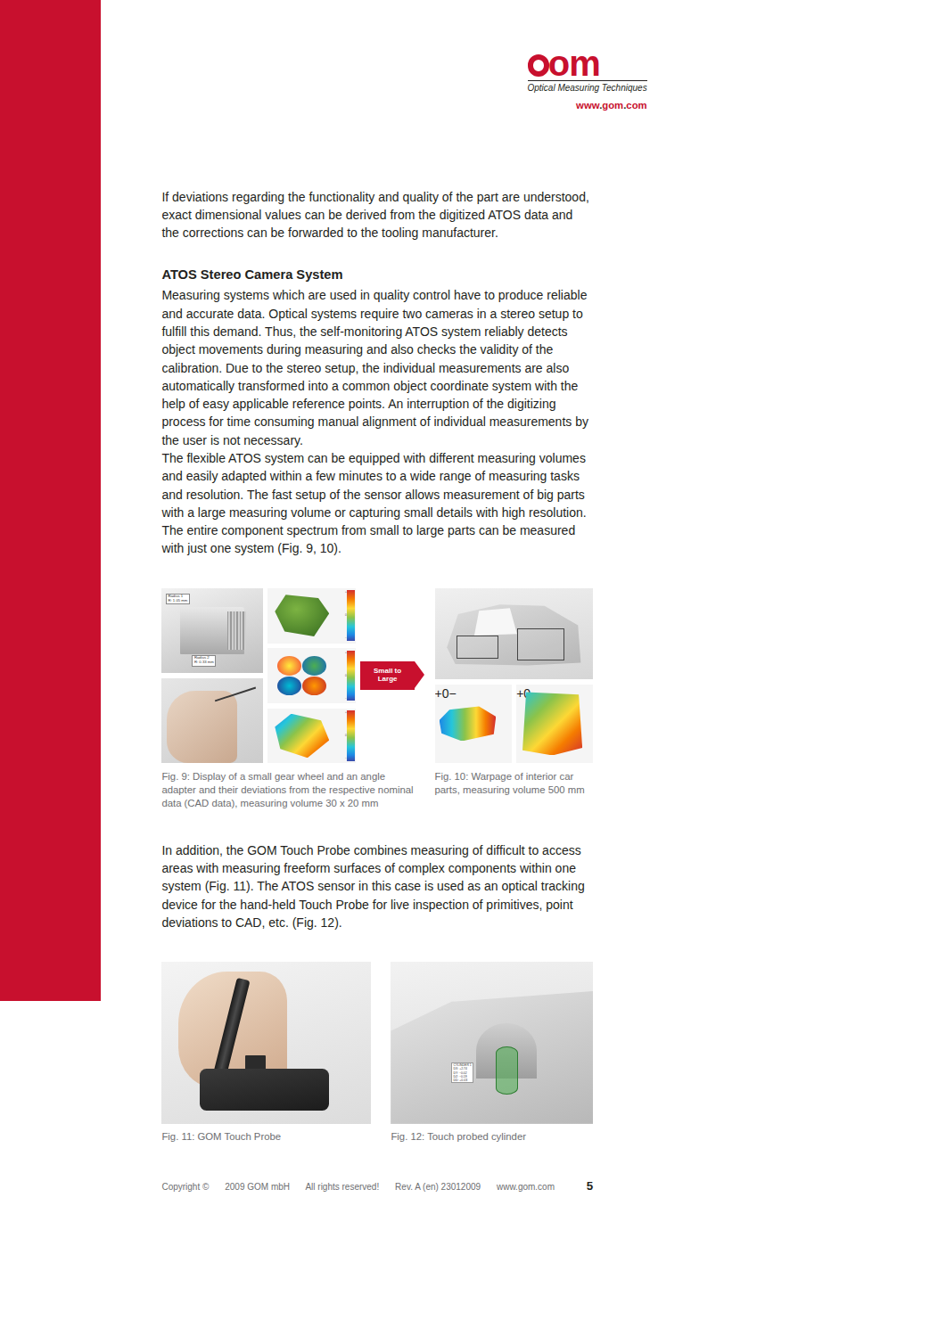om
Optical Measuring Techniques
www. gom. com
If deviations regarding the functionality and quality of the part are understood, exact dimensional values can be derived from the digitized ATOS data and the corrections can be forwarded to the tooling manufacturer.
ATOS Stereo Camera System
Measuring systems which are used in quality control have to produce reliable and accurate data. Optical systems require two cameras in a stereo setup to fulfill this demand. Thus, the self-monitoring ATOS system reliably detects object movements during measuring and also checks the validity of the calibration. Due to the stereo setup, the individual measurements are also automatically transformed into a common object coordinate system with the help of easy applicable reference points. An interruption of the digitizing process for time consuming manual alignment of individual measurements by the user is not necessary.
The flexible ATOS system can be equipped with different measuring volumes and easily adapted within a few minutes to a wide range of measuring tasks and resolution. The fast setup of the sensor allows measurement of big parts with a large measuring volume or capturing small details with high resolution. The entire component spectrum from small to large parts can be measured with just one system (Fig. 9, 10).
Radius 1
R: 1.05 mm
Radius 2
R: 0.33 mm
+0−
+0−
+0−
Small to Large
Fig. 9: Display of a small gear wheel and an angle adapter and their deviations from the respective nominal data (CAD data), measuring volume 30 x 20 mm
+0−
+0−
Fig. 10: Warpage of interior car parts, measuring volume 500 mm
In addition, the GOM Touch Probe combines measuring of difficult to access areas with measuring freeform surfaces of complex components within one system (Fig. 11). The ATOS sensor in this case is used as an optical tracking device for the hand-held Touch Probe for live inspection of primitives, point deviations to CAD, etc. (Fig. 12).
Fig. 11: GOM Touch Probe
CYLINDER 1
DX: +2.74
DY: −0.02
DZ: −0.19
DD: +0.03
Fig. 12: Touch probed cylinder
Copyright © 2009 GOM mbH All rights reserved! Rev. A (en) 23012009 www.gom.com
5